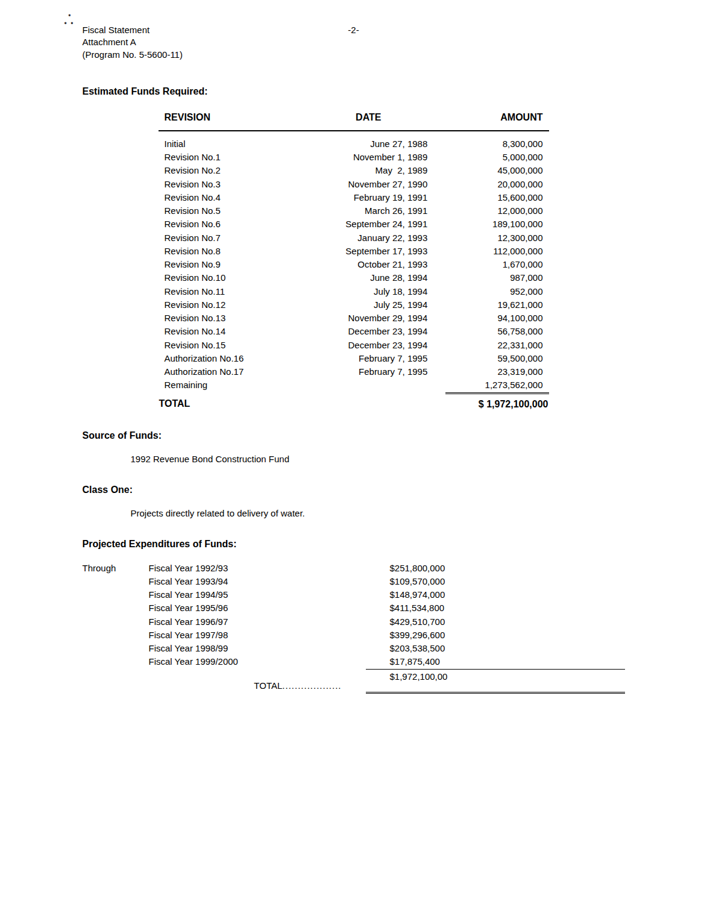•
• •
-2-
Fiscal Statement
Attachment A
(Program No. 5-5600-11)
Estimated Funds Required:
| REVISION | DATE | AMOUNT |
| --- | --- | --- |
| Initial | June 27, 1988 | 8,300,000 |
| Revision No.1 | November 1, 1989 | 5,000,000 |
| Revision No.2 | May 2, 1989 | 45,000,000 |
| Revision No.3 | November 27, 1990 | 20,000,000 |
| Revision No.4 | February 19, 1991 | 15,600,000 |
| Revision No.5 | March 26, 1991 | 12,000,000 |
| Revision No.6 | September 24, 1991 | 189,100,000 |
| Revision No.7 | January 22, 1993 | 12,300,000 |
| Revision No.8 | September 17, 1993 | 112,000,000 |
| Revision No.9 | October 21, 1993 | 1,670,000 |
| Revision No.10 | June 28, 1994 | 987,000 |
| Revision No.11 | July 18, 1994 | 952,000 |
| Revision No.12 | July 25, 1994 | 19,621,000 |
| Revision No.13 | November 29, 1994 | 94,100,000 |
| Revision No.14 | December 23, 1994 | 56,758,000 |
| Revision No.15 | December 23, 1994 | 22,331,000 |
| Authorization No.16 | February 7, 1995 | 59,500,000 |
| Authorization No.17 | February 7, 1995 | 23,319,000 |
| Remaining | | 1,273,562,000 |
| TOTAL | | $ 1,972,100,000 |
Source of Funds:
1992 Revenue Bond Construction Fund
Class One:
Projects directly related to delivery of water.
Projected Expenditures of Funds:
| Through | Fiscal Year 1992/93 | $251,800,000 |
| | Fiscal Year 1993/94 | $109,570,000 |
| | Fiscal Year 1994/95 | $148,974,000 |
| | Fiscal Year 1995/96 | $411,534,800 |
| | Fiscal Year 1996/97 | $429,510,700 |
| | Fiscal Year 1997/98 | $399,296,600 |
| | Fiscal Year 1998/99 | $203,538,500 |
| | Fiscal Year 1999/2000 | $17,875,400 |
| | TOTAL ................... | $1,972,100,00 |